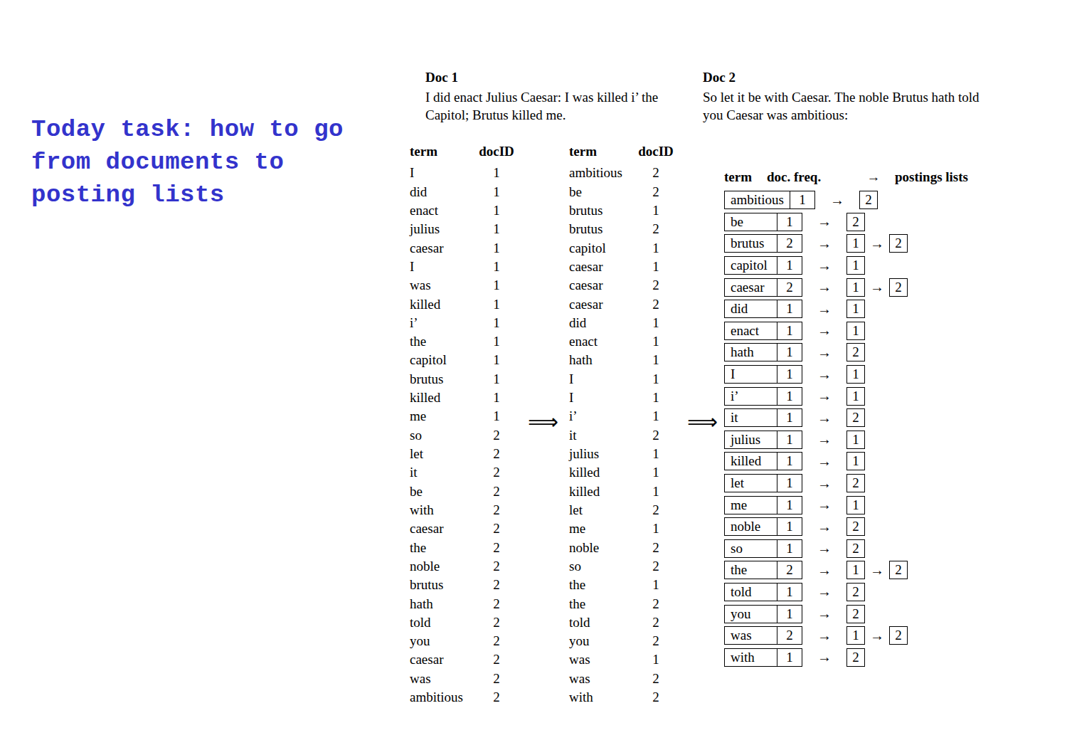Today task: how to go from documents to posting lists
Doc 1
I did enact Julius Caesar: I was killed i’ the Capitol; Brutus killed me.
Doc 2
So let it be with Caesar. The noble Brutus hath told you Caesar was ambitious:
| term | docID |
| --- | --- |
| I | 1 |
| did | 1 |
| enact | 1 |
| julius | 1 |
| caesar | 1 |
| I | 1 |
| was | 1 |
| killed | 1 |
| i’ | 1 |
| the | 1 |
| capitol | 1 |
| brutus | 1 |
| killed | 1 |
| me | 1 |
| so | 2 |
| let | 2 |
| it | 2 |
| be | 2 |
| with | 2 |
| caesar | 2 |
| the | 2 |
| noble | 2 |
| brutus | 2 |
| hath | 2 |
| told | 2 |
| you | 2 |
| caesar | 2 |
| was | 2 |
| ambitious | 2 |
⟹
| term | docID |
| --- | --- |
| ambitious | 2 |
| be | 2 |
| brutus | 1 |
| brutus | 2 |
| capitol | 1 |
| caesar | 1 |
| caesar | 2 |
| caesar | 2 |
| did | 1 |
| enact | 1 |
| hath | 1 |
| I | 1 |
| I | 1 |
| i’ | 1 |
| it | 2 |
| julius | 1 |
| killed | 1 |
| killed | 1 |
| let | 2 |
| me | 1 |
| noble | 2 |
| so | 2 |
| the | 1 |
| the | 2 |
| told | 2 |
| you | 2 |
| was | 1 |
| was | 2 |
| with | 2 |
⟹
term doc. freq. → postings lists
ambitious 1 → 2
be 1 → 2
brutus 2 → 1→2
capitol 1 → 1
caesar 2 → 1→2
did 1 → 1
enact 1 → 1
hath 1 → 2
I 1 → 1
i’1 → 1
it 1 → 2
julius 1 → 1
killed 1 → 1
let 1 → 2
me 1 → 1
noble 1 → 2
so 1 → 2
the 2 → 1→2
told 1 → 2
you 1 → 2
was 2 → 1→2
with 1 → 2